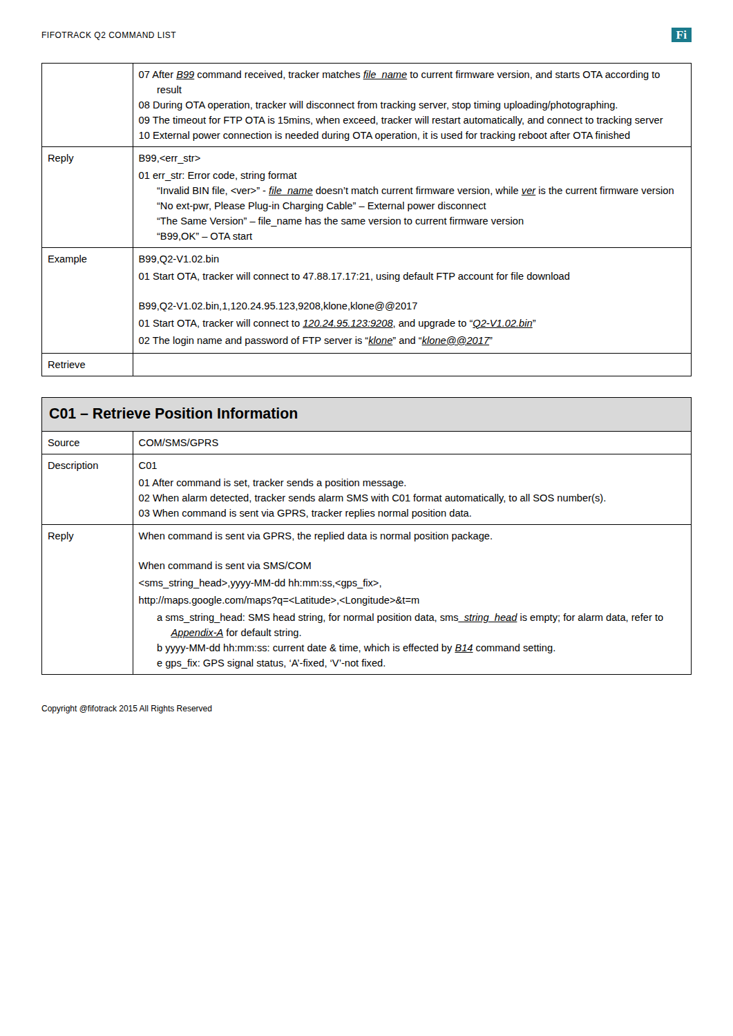FIFOTRACK Q2 COMMAND LIST Fi
| | 07 After B99 command received, tracker matches file_name to current firmware version, and starts OTA according to result 08 During OTA operation, tracker will disconnect from tracking server, stop timing uploading/photographing. 09 The timeout for FTP OTA is 15mins, when exceed, tracker will restart automatically, and connect to tracking server 10 External power connection is needed during OTA operation, it is used for tracking reboot after OTA finished |
| Reply | B99,<err_str> 01 err_str: Error code, string format “Invalid BIN file, <ver>” - file_name doesn’t match current firmware version, while ver is the current firmware version “No ext-pwr, Please Plug-in Charging Cable” – External power disconnect “The Same Version” – file_name has the same version to current firmware version “B99,OK” – OTA start |
| Example | B99,Q2-V1.02.bin 01 Start OTA, tracker will connect to 47.88.17.17:21, using default FTP account for file download B99,Q2-V1.02.bin,1,120.24.95.123,9208,klone,klone@@2017 01 Start OTA, tracker will connect to 120.24.95.123:9208 , and upgrade to “ Q2-V1.02.bin ” 02 The login name and password of FTP server is “ klone ” and “ klone@@2017 ” |
| Retrieve | |
C01 – Retrieve Position Information
| Source | COM/SMS/GPRS |
| Description | C01 01 After command is set, tracker sends a position message. 02 When alarm detected, tracker sends alarm SMS with C01 format automatically, to all SOS number(s). 03 When command is sent via GPRS, tracker replies normal position data. |
| Reply | When command is sent via GPRS, the replied data is normal position package. When command is sent via SMS/COM <sms_string_head>,yyyy-MM-dd hh:mm:ss,<gps_fix>, http://maps.google.com/maps?q=<Latitude>,<Longitude>&t=m a sms_string_head: SMS head string, for normal position data, sms _string_head is empty; for alarm data, refer to Appendix-A for default string. b yyyy-MM-dd hh:mm:ss: current date & time, which is effected by B14 command setting. e gps_fix: GPS signal status, ‘A’-fixed, ‘V’-not fixed. |
Copyright @fifotrack 2015 All Rights Reserved